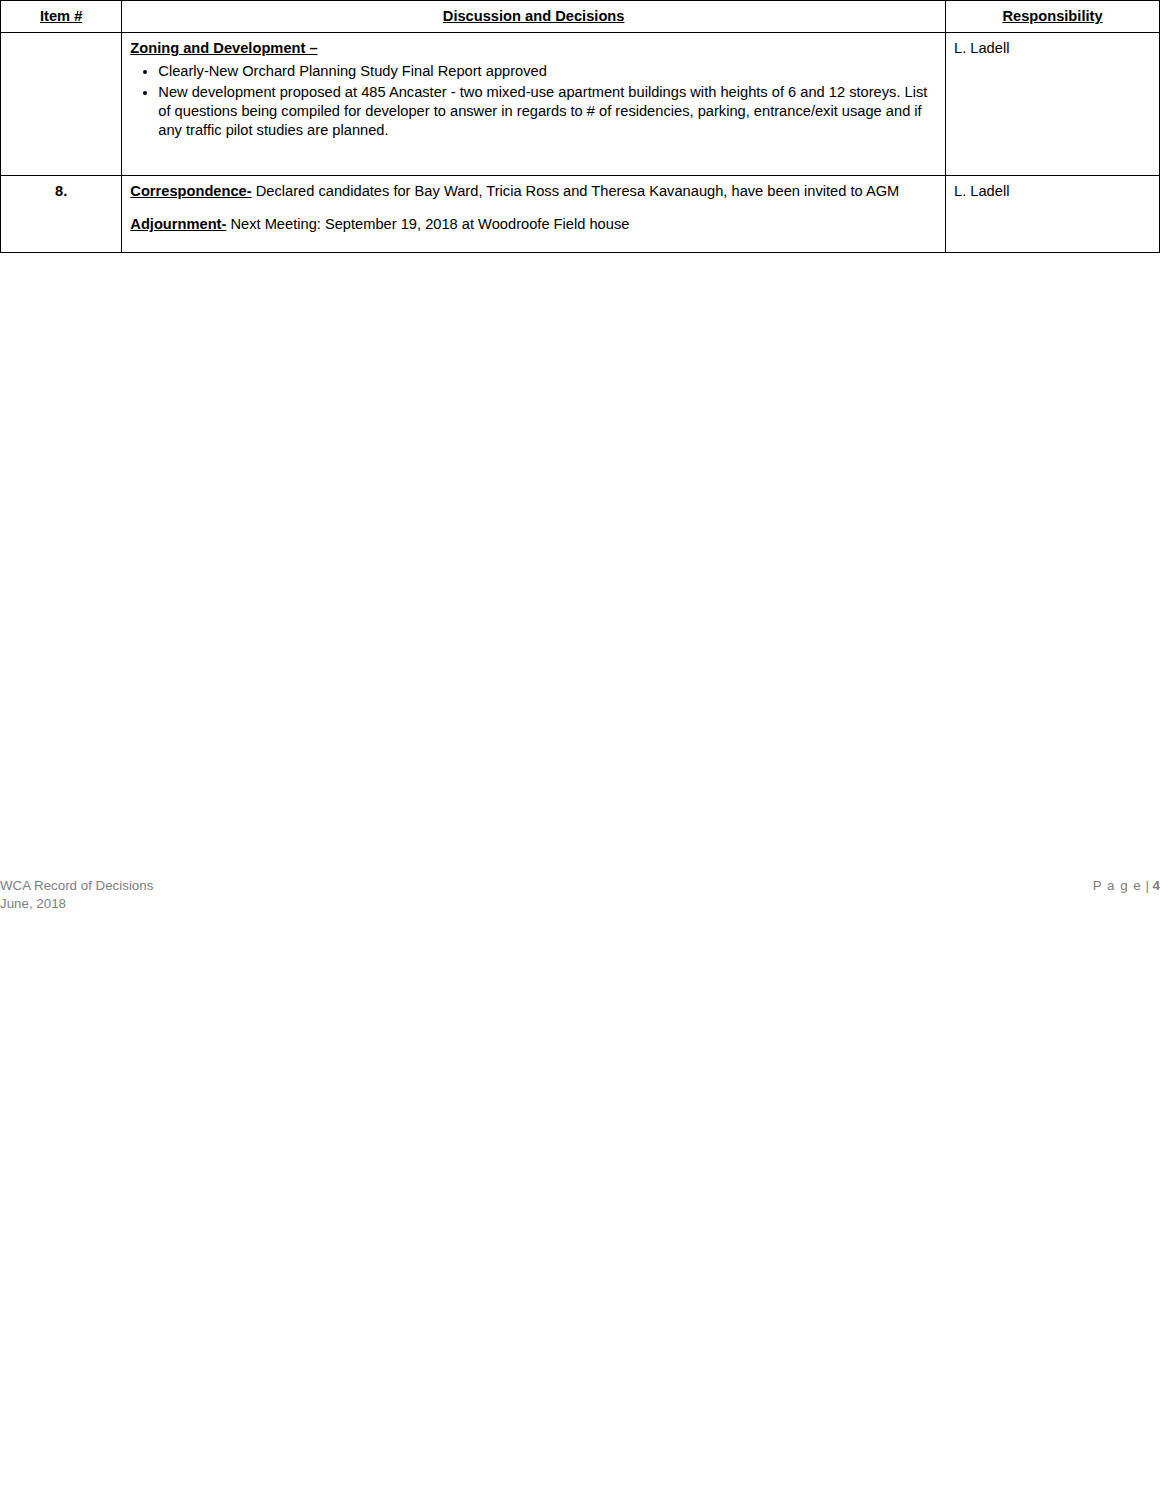| Item # | Discussion and Decisions | Responsibility |
| --- | --- | --- |
| | Zoning and Development – Clearly-New Orchard Planning Study Final Report approved New development proposed at 485 Ancaster - two mixed-use apartment buildings with heights of 6 and 12 storeys. List of questions being compiled for developer to answer in regards to # of residencies, parking, entrance/exit usage and if any traffic pilot studies are planned. | L. Ladell |
| 8. | Correspondence- Declared candidates for Bay Ward, Tricia Ross and Theresa Kavanaugh, have been invited to AGM Adjournment- Next Meeting: September 19, 2018 at Woodroofe Field house | L. Ladell |
WCA Record of Decisions
June, 2018
P a g e | 4